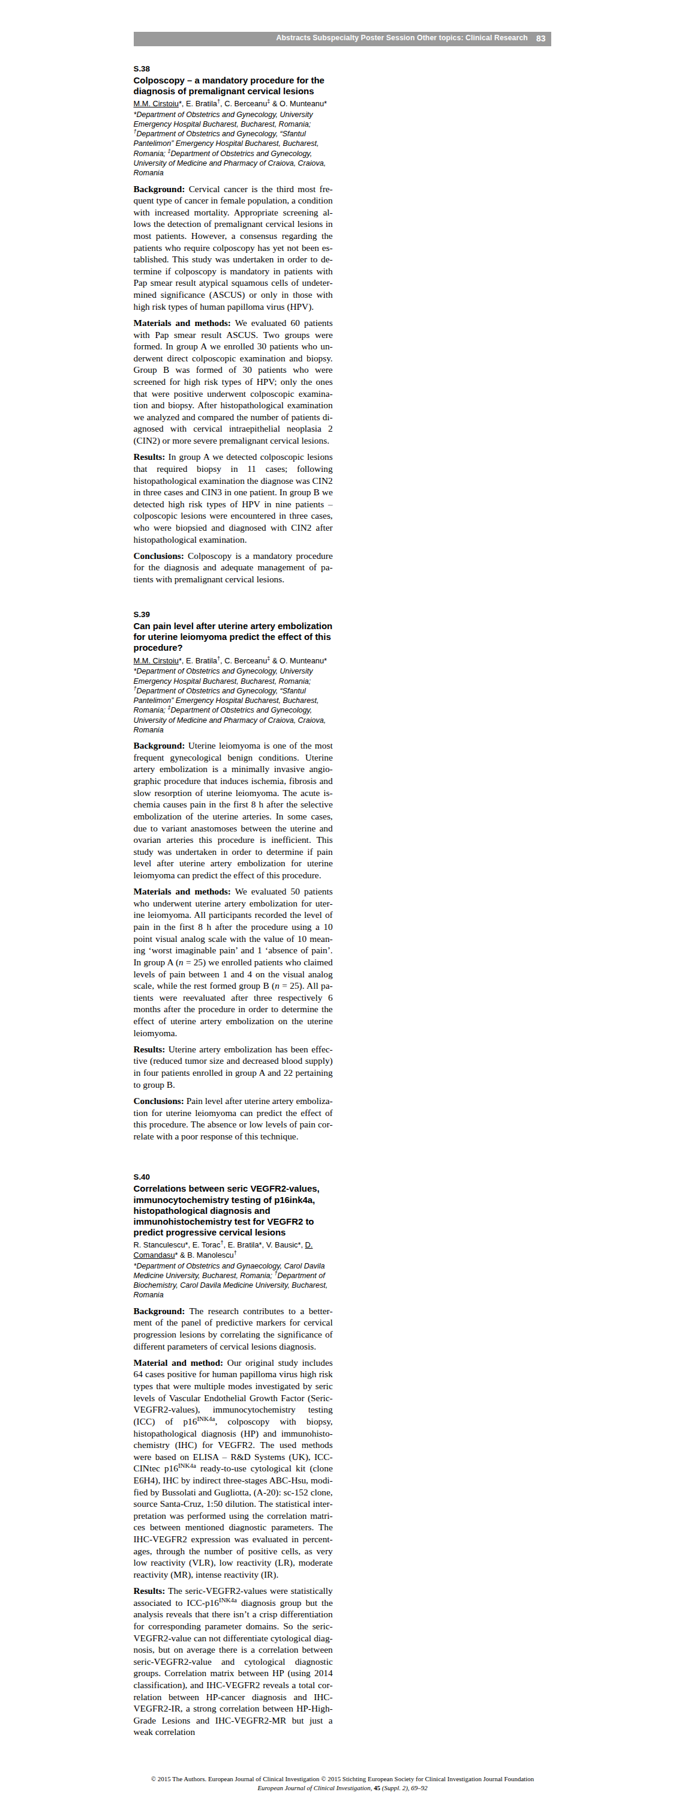Abstracts Subspecialty Poster Session Other topics: Clinical Research
83
S.38
Colposcopy – a mandatory procedure for the diagnosis of premalignant cervical lesions
M.M. Cirstoiu*, E. Bratila†, C. Berceanu‡ & O. Munteanu*
*Department of Obstetrics and Gynecology, University Emergency Hospital Bucharest, Bucharest, Romania; †Department of Obstetrics and Gynecology, “Sfantul Pantelimon” Emergency Hospital Bucharest, Bucharest, Romania; ‡Department of Obstetrics and Gynecology, University of Medicine and Pharmacy of Craiova, Craiova, Romania
Background: Cervical cancer is the third most frequent type of cancer in female population, a condition with increased mortality. Appropriate screening allows the detection of premalignant cervical lesions in most patients. However, a consensus regarding the patients who require colposcopy has yet not been established. This study was undertaken in order to determine if colposcopy is mandatory in patients with Pap smear result atypical squamous cells of undetermined significance (ASCUS) or only in those with high risk types of human papilloma virus (HPV).
Materials and methods: We evaluated 60 patients with Pap smear result ASCUS. Two groups were formed. In group A we enrolled 30 patients who underwent direct colposcopic examination and biopsy. Group B was formed of 30 patients who were screened for high risk types of HPV; only the ones that were positive underwent colposcopic examination and biopsy. After histopathological examination we analyzed and compared the number of patients diagnosed with cervical intraepithelial neoplasia 2 (CIN2) or more severe premalignant cervical lesions.
Results: In group A we detected colposcopic lesions that required biopsy in 11 cases; following histopathological examination the diagnose was CIN2 in three cases and CIN3 in one patient. In group B we detected high risk types of HPV in nine patients – colposcopic lesions were encountered in three cases, who were biopsied and diagnosed with CIN2 after histopathological examination.
Conclusions: Colposcopy is a mandatory procedure for the diagnosis and adequate management of patients with premalignant cervical lesions.
S.39
Can pain level after uterine artery embolization for uterine leiomyoma predict the effect of this procedure?
M.M. Cirstoiu*, E. Bratila†, C. Berceanu‡ & O. Munteanu*
*Department of Obstetrics and Gynecology, University Emergency Hospital Bucharest, Bucharest, Romania; †Department of Obstetrics and Gynecology, “Sfantul Pantelimon” Emergency Hospital Bucharest, Bucharest, Romania; ‡Department of Obstetrics and Gynecology, University of Medicine and Pharmacy of Craiova, Craiova, Romania
Background: Uterine leiomyoma is one of the most frequent gynecological benign conditions. Uterine artery embolization is a minimally invasive angiographic procedure that induces ischemia, fibrosis and slow resorption of uterine leiomyoma. The acute ischemia causes pain in the first 8 h after the selective embolization of the uterine arteries. In some cases, due to variant anastomoses between the uterine and ovarian arteries this procedure is inefficient. This study was undertaken in order to determine if pain level after uterine artery embolization for uterine leiomyoma can predict the effect of this procedure.
Materials and methods: We evaluated 50 patients who underwent uterine artery embolization for uterine leiomyoma. All participants recorded the level of pain in the first 8 h after the procedure using a 10 point visual analog scale with the value of 10 meaning ‘worst imaginable pain’ and 1 ‘absence of pain’. In group A (n = 25) we enrolled patients who claimed levels of pain between 1 and 4 on the visual analog scale, while the rest formed group B (n = 25). All patients were reevaluated after three respectively 6 months after the procedure in order to determine the effect of uterine artery embolization on the uterine leiomyoma.
Results: Uterine artery embolization has been effective (reduced tumor size and decreased blood supply) in four patients enrolled in group A and 22 pertaining to group B.
Conclusions: Pain level after uterine artery embolization for uterine leiomyoma can predict the effect of this procedure. The absence or low levels of pain correlate with a poor response of this technique.
S.40
Correlations between seric VEGFR2-values, immunocytochemistry testing of p16ink4a, histopathological diagnosis and immunohistochemistry test for VEGFR2 to predict progressive cervical lesions
R. Stanculescu*, E. Torac†, E. Bratila*, V. Bausic*, D. Comandasu* & B. Manolescu†
*Department of Obstetrics and Gynaecology, Carol Davila Medicine University, Bucharest, Romania; †Department of Biochemistry, Carol Davila Medicine University, Bucharest, Romania
Background: The research contributes to a betterment of the panel of predictive markers for cervical progression lesions by correlating the significance of different parameters of cervical lesions diagnosis.
Material and method: Our original study includes 64 cases positive for human papilloma virus high risk types that were multiple modes investigated by seric levels of Vascular Endothelial Growth Factor (Seric-VEGFR2-values), immunocytochemistry testing (ICC) of p16INK4a, colposcopy with biopsy, histopathological diagnosis (HP) and immunohistochemistry (IHC) for VEGFR2. The used methods were based on ELISA – R&D Systems (UK), ICC-CINtec p16INK4a ready-to-use cytological kit (clone E6H4), IHC by indirect three-stages ABC-Hsu, modified by Bussolati and Gugliotta, (A-20): sc-152 clone, source Santa-Cruz, 1:50 dilution. The statistical interpretation was performed using the correlation matrices between mentioned diagnostic parameters. The IHC-VEGFR2 expression was evaluated in percentages, through the number of positive cells, as very low reactivity (VLR), low reactivity (LR), moderate reactivity (MR), intense reactivity (IR).
Results: The seric-VEGFR2-values were statistically associated to ICC-p16INK4a diagnosis group but the analysis reveals that there isn’t a crisp differentiation for corresponding parameter domains. So the seric-VEGFR2-value can not differentiate cytological diagnosis, but on average there is a correlation between seric-VEGFR2-value and cytological diagnostic groups. Correlation matrix between HP (using 2014 classification), and IHC-VEGFR2 reveals a total correlation between HP-cancer diagnosis and IHC-VEGFR2-IR, a strong correlation between HP-High-Grade Lesions and IHC-VEGFR2-MR but just a weak correlation
© 2015 The Authors. European Journal of Clinical Investigation © 2015 Stichting European Society for Clinical Investigation Journal Foundation
European Journal of Clinical Investigation, 45 (Suppl. 2), 69–92